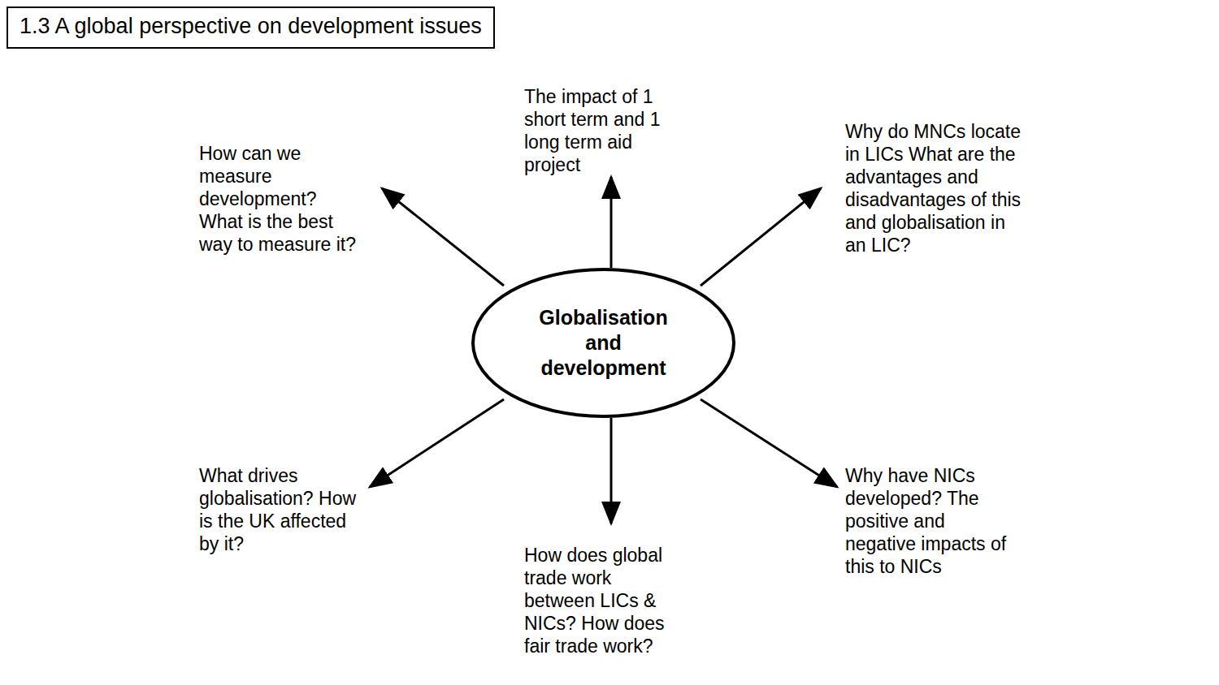1.3 A global perspective on development issues
Globalisation
and
development
The impact of 1 short term and 1 long term aid project
How can we measure development? What is the best way to measure it?
Why do MNCs locate in LICs What are the advantages and disadvantages of this and globalisation in an LIC?
What drives globalisation? How is the UK affected by it?
How does global trade work between LICs & NICs? How does fair trade work?
Why have NICs developed? The positive and negative impacts of this to NICs